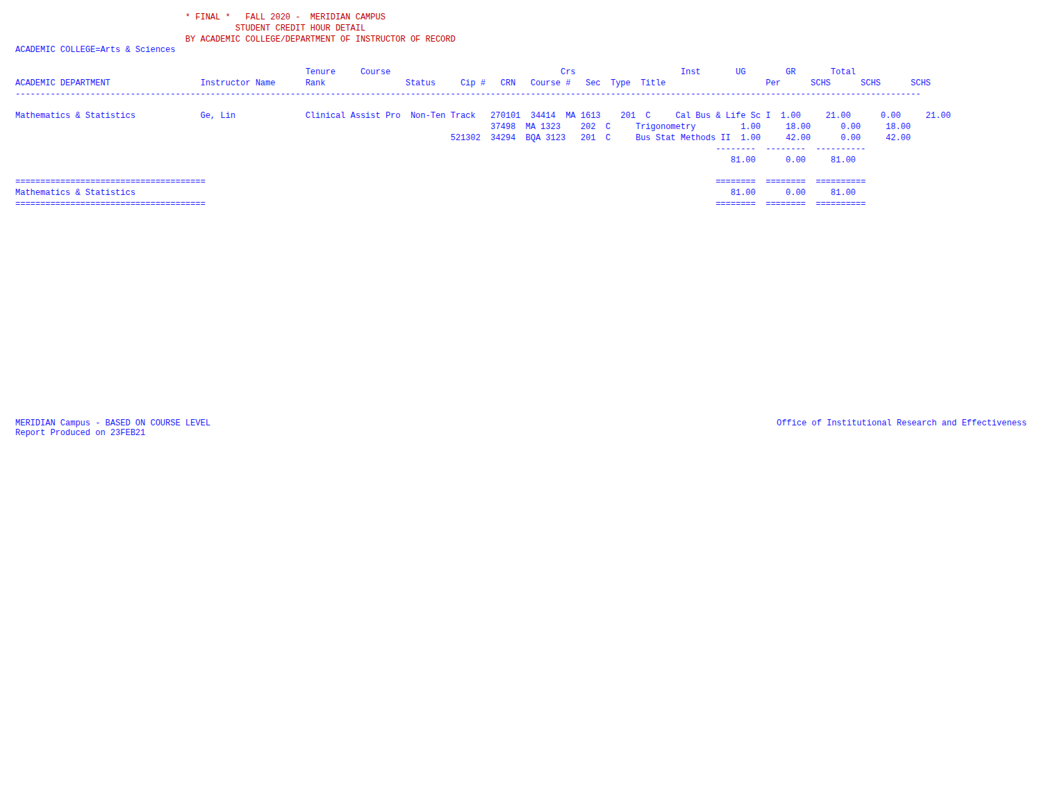* FINAL *   FALL 2020 -  MERIDIAN CAMPUS
                                            STUDENT CREDIT HOUR DETAIL
                                  BY ACADEMIC COLLEGE/DEPARTMENT OF INSTRUCTOR OF RECORD
ACADEMIC COLLEGE=Arts & Sciences

                                                          Tenure     Course                                  Crs                     Inst       UG        GR       Total
ACADEMIC DEPARTMENT                  Instructor Name      Rank                Status     Cip #   CRN   Course #   Sec  Type  Title                    Per      SCHS      SCHS      SCHS
-------------------------------------------------------------------------------------------------------------------------------------------------------------------------------------

Mathematics & Statistics             Ge, Lin              Clinical Assist Pro  Non-Ten Track   270101  34414  MA 1613    201  C     Cal Bus & Life Sc I  1.00     21.00      0.00     21.00
                                                                                               37498  MA 1323    202  C     Trigonometry         1.00     18.00      0.00     18.00
                                                                                       521302  34294  BQA 3123   201  C     Bus Stat Methods II  1.00     42.00      0.00     42.00
                                                                                                                                            --------  --------  ----------
                                                                                                                                               81.00      0.00     81.00

======================================                                                                                                      ========  ========  ==========
Mathematics & Statistics                                                                                                                       81.00      0.00     81.00
======================================                                                                                                      ========  ========  ==========
MERIDIAN Campus - BASED ON COURSE LEVEL Report Produced on 23FEB21
Office of Institutional Research and Effectiveness